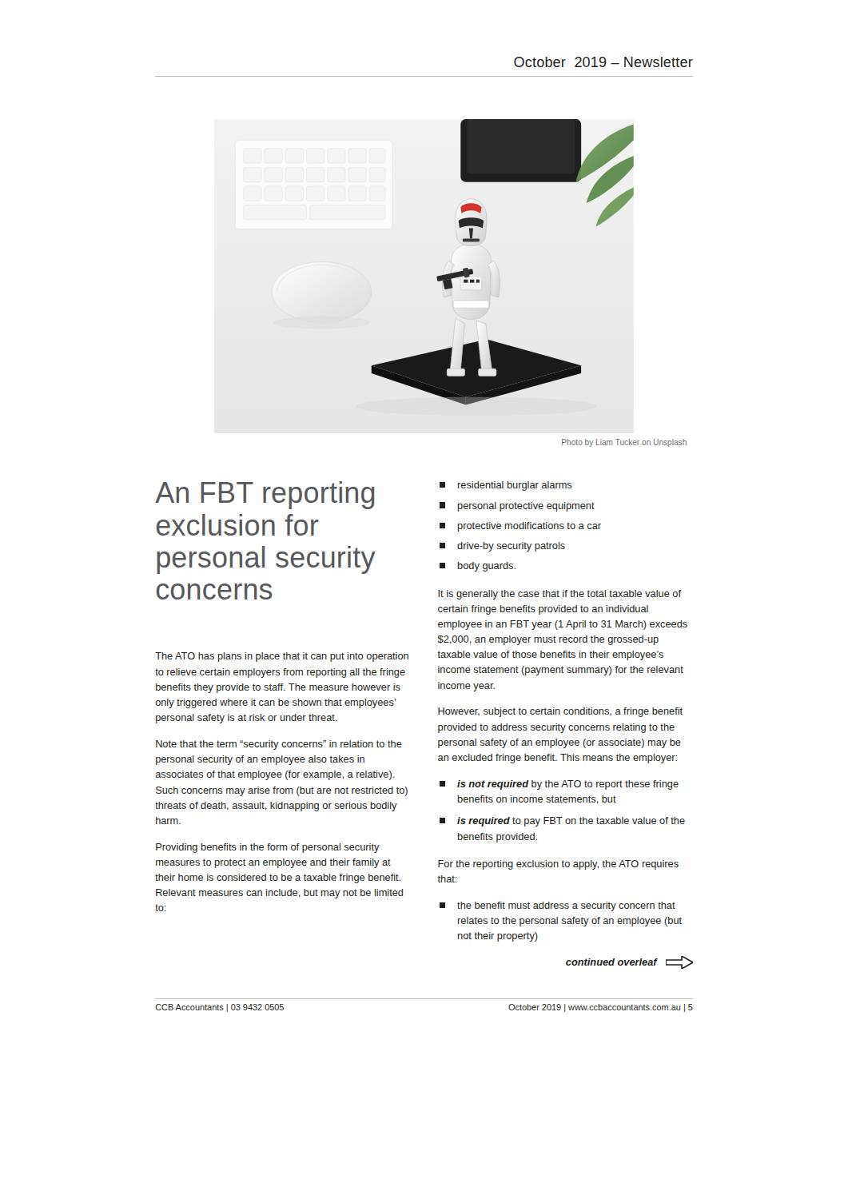October 2019 – Newsletter
Photo by Liam Tucker on Unsplash
An FBT reporting exclusion for personal security concerns
The ATO has plans in place that it can put into operation to relieve certain employers from reporting all the fringe benefits they provide to staff. The measure however is only triggered where it can be shown that employees’ personal safety is at risk or under threat.
Note that the term “security concerns” in relation to the personal security of an employee also takes in associates of that employee (for example, a relative). Such concerns may arise from (but are not restricted to) threats of death, assault, kidnapping or serious bodily harm.
Providing benefits in the form of personal security measures to protect an employee and their family at their home is considered to be a taxable fringe benefit. Relevant measures can include, but may not be limited to:
residential burglar alarms
personal protective equipment
protective modifications to a car
drive-by security patrols
body guards.
It is generally the case that if the total taxable value of certain fringe benefits provided to an individual employee in an FBT year (1 April to 31 March) exceeds $2,000, an employer must record the grossed-up taxable value of those benefits in their employee’s income statement (payment summary) for the relevant income year.
However, subject to certain conditions, a fringe benefit provided to address security concerns relating to the personal safety of an employee (or associate) may be an excluded fringe benefit. This means the employer:
is not required by the ATO to report these fringe benefits on income statements, but
is required to pay FBT on the taxable value of the benefits provided.
For the reporting exclusion to apply, the ATO requires that:
the benefit must address a security concern that relates to the personal safety of an employee (but not their property)
continued overleaf
CCB Accountants | 03 9432 0505
October 2019 | www.ccbaccountants.com.au | 5